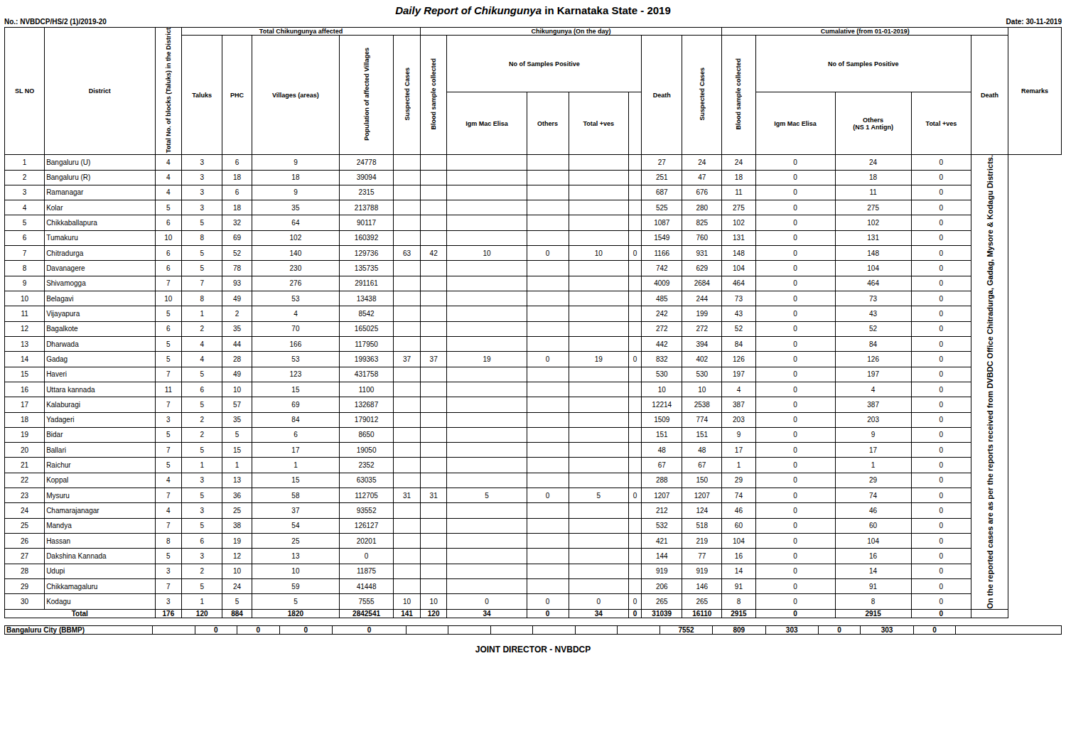Daily Report of Chikungunya in Karnataka State - 2019
No.: NVBDCP/HS/2 (1)/2019-20 Date: 30-11-2019
| SL NO | District | Total No. of blocks (Taluks) in the District | Total Chikungunya affected | Chikungunya (On the day) | Cumalative (from 01-01-2019) | Remarks |
| --- | --- | --- | --- | --- | --- | --- |
| Taluks | PHC | Villages (areas) | Population of affected Villages | Suspected Cases | Blood sample collected | No of Samples Positive | Death | Suspected Cases | Blood sample collected | No of Samples Positive | Death |
| Igm Mac Elisa | Others | Total +ves | | Igm Mac Elisa | Others (NS 1 Antign) | Total +ves |
| 1 | Bangaluru (U) | 4 | 3 | 6 | 9 | 24778 | | | | | | | 27 | 24 | 24 | 0 | 24 | 0 | On the reported cases are as per the reports received from DVBDC Office Chitradurga, Gadag, Mysore & Kodagu Districts. |
| 2 | Bangaluru (R) | 4 | 3 | 18 | 18 | 39094 | | | | | | | 251 | 47 | 18 | 0 | 18 | 0 |
| 3 | Ramanagar | 4 | 3 | 6 | 9 | 2315 | | | | | | | 687 | 676 | 11 | 0 | 11 | 0 |
| 4 | Kolar | 5 | 3 | 18 | 35 | 213788 | | | | | | | 525 | 280 | 275 | 0 | 275 | 0 |
| 5 | Chikkaballapura | 6 | 5 | 32 | 64 | 90117 | | | | | | | 1087 | 825 | 102 | 0 | 102 | 0 |
| 6 | Tumakuru | 10 | 8 | 69 | 102 | 160392 | | | | | | | 1549 | 760 | 131 | 0 | 131 | 0 |
| 7 | Chitradurga | 6 | 5 | 52 | 140 | 129736 | 63 | 42 | 10 | 0 | 10 | 0 | 1166 | 931 | 148 | 0 | 148 | 0 |
| 8 | Davanagere | 6 | 5 | 78 | 230 | 135735 | | | | | | | 742 | 629 | 104 | 0 | 104 | 0 |
| 9 | Shivamogga | 7 | 7 | 93 | 276 | 291161 | | | | | | | 4009 | 2684 | 464 | 0 | 464 | 0 |
| 10 | Belagavi | 10 | 8 | 49 | 53 | 13438 | | | | | | | 485 | 244 | 73 | 0 | 73 | 0 |
| 11 | Vijayapura | 5 | 1 | 2 | 4 | 8542 | | | | | | | 242 | 199 | 43 | 0 | 43 | 0 |
| 12 | Bagalkote | 6 | 2 | 35 | 70 | 165025 | | | | | | | 272 | 272 | 52 | 0 | 52 | 0 |
| 13 | Dharwada | 5 | 4 | 44 | 166 | 117950 | | | | | | | 442 | 394 | 84 | 0 | 84 | 0 |
| 14 | Gadag | 5 | 4 | 28 | 53 | 199363 | 37 | 37 | 19 | 0 | 19 | 0 | 832 | 402 | 126 | 0 | 126 | 0 |
| 15 | Haveri | 7 | 5 | 49 | 123 | 431758 | | | | | | | 530 | 530 | 197 | 0 | 197 | 0 |
| 16 | Uttara kannada | 11 | 6 | 10 | 15 | 1100 | | | | | | | 10 | 10 | 4 | 0 | 4 | 0 |
| 17 | Kalaburagi | 7 | 5 | 57 | 69 | 132687 | | | | | | | 12214 | 2538 | 387 | 0 | 387 | 0 |
| 18 | Yadageri | 3 | 2 | 35 | 84 | 179012 | | | | | | | 1509 | 774 | 203 | 0 | 203 | 0 |
| 19 | Bidar | 5 | 2 | 5 | 6 | 8650 | | | | | | | 151 | 151 | 9 | 0 | 9 | 0 |
| 20 | Ballari | 7 | 5 | 15 | 17 | 19050 | | | | | | | 48 | 48 | 17 | 0 | 17 | 0 |
| 21 | Raichur | 5 | 1 | 1 | 1 | 2352 | | | | | | | 67 | 67 | 1 | 0 | 1 | 0 |
| 22 | Koppal | 4 | 3 | 13 | 15 | 63035 | | | | | | | 288 | 150 | 29 | 0 | 29 | 0 |
| 23 | Mysuru | 7 | 5 | 36 | 58 | 112705 | 31 | 31 | 5 | 0 | 5 | 0 | 1207 | 1207 | 74 | 0 | 74 | 0 |
| 24 | Chamarajanagar | 4 | 3 | 25 | 37 | 93552 | | | | | | | 212 | 124 | 46 | 0 | 46 | 0 |
| 25 | Mandya | 7 | 5 | 38 | 54 | 126127 | | | | | | | 532 | 518 | 60 | 0 | 60 | 0 |
| 26 | Hassan | 8 | 6 | 19 | 25 | 20201 | | | | | | | 421 | 219 | 104 | 0 | 104 | 0 |
| 27 | Dakshina Kannada | 5 | 3 | 12 | 13 | 0 | | | | | | | 144 | 77 | 16 | 0 | 16 | 0 |
| 28 | Udupi | 3 | 2 | 10 | 10 | 11875 | | | | | | | 919 | 919 | 14 | 0 | 14 | 0 |
| 29 | Chikkamagaluru | 7 | 5 | 24 | 59 | 41448 | | | | | | | 206 | 146 | 91 | 0 | 91 | 0 |
| 30 | Kodagu | 3 | 1 | 5 | 5 | 7555 | 10 | 10 | 0 | 0 | 0 | 0 | 265 | 265 | 8 | 0 | 8 | 0 |
| Total | 176 | 120 | 884 | 1820 | 2842541 | 141 | 120 | 34 | 0 | 34 | 0 | 31039 | 16110 | 2915 | 0 | 2915 | 0 | |
| Bangaluru City (BBMP) | | 0 | 0 | 0 | 0 | | | | | | | 7552 | 809 | 303 | 0 | 303 | 0 | |
JOINT DIRECTOR - NVBDCP